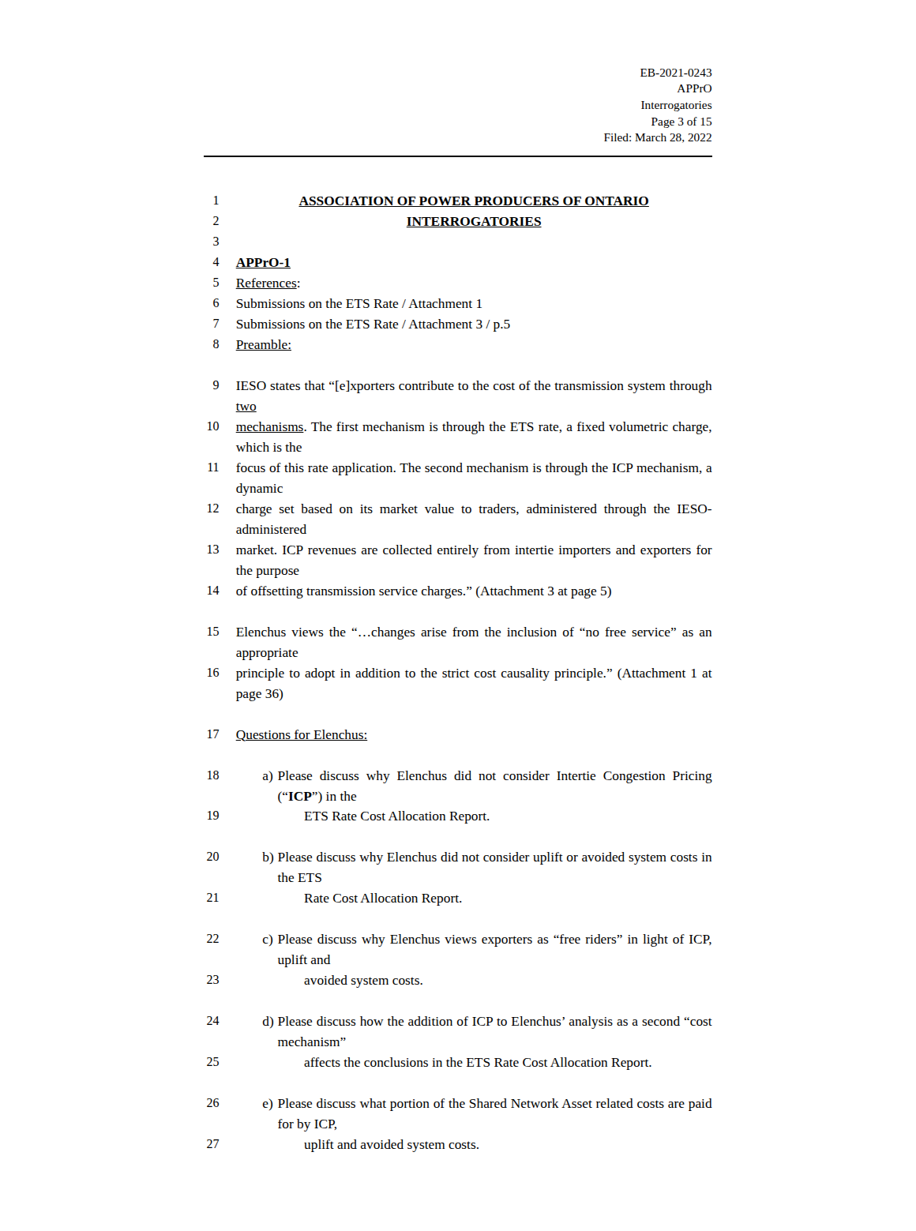EB-2021-0243
APPrO
Interrogatories
Page 3 of 15
Filed: March 28, 2022
1
ASSOCIATION OF POWER PRODUCERS OF ONTARIO
2
INTERROGATORIES
3
4
APPrO-1
5
References:
6
Submissions on the ETS Rate / Attachment 1
7
Submissions on the ETS Rate / Attachment 3 / p.5
8
Preamble:
9
IESO states that “[e]xporters contribute to the cost of the transmission system through two
10
mechanisms. The first mechanism is through the ETS rate, a fixed volumetric charge, which is the
11
focus of this rate application. The second mechanism is through the ICP mechanism, a dynamic
12
charge set based on its market value to traders, administered through the IESO-administered
13
market. ICP revenues are collected entirely from intertie importers and exporters for the purpose
14
of offsetting transmission service charges.” (Attachment 3 at page 5)
15
Elenchus views the “…changes arise from the inclusion of “no free service” as an appropriate
16
principle to adopt in addition to the strict cost causality principle.” (Attachment 1 at page 36)
17
Questions for Elenchus:
18
a)
Please discuss why Elenchus did not consider Intertie Congestion Pricing (“ICP”) in the
19
ETS Rate Cost Allocation Report.
20
b)
Please discuss why Elenchus did not consider uplift or avoided system costs in the ETS
21
Rate Cost Allocation Report.
22
c)
Please discuss why Elenchus views exporters as “free riders” in light of ICP, uplift and
23
avoided system costs.
24
d)
Please discuss how the addition of ICP to Elenchus’ analysis as a second “cost mechanism”
25
affects the conclusions in the ETS Rate Cost Allocation Report.
26
e)
Please discuss what portion of the Shared Network Asset related costs are paid for by ICP,
27
uplift and avoided system costs.